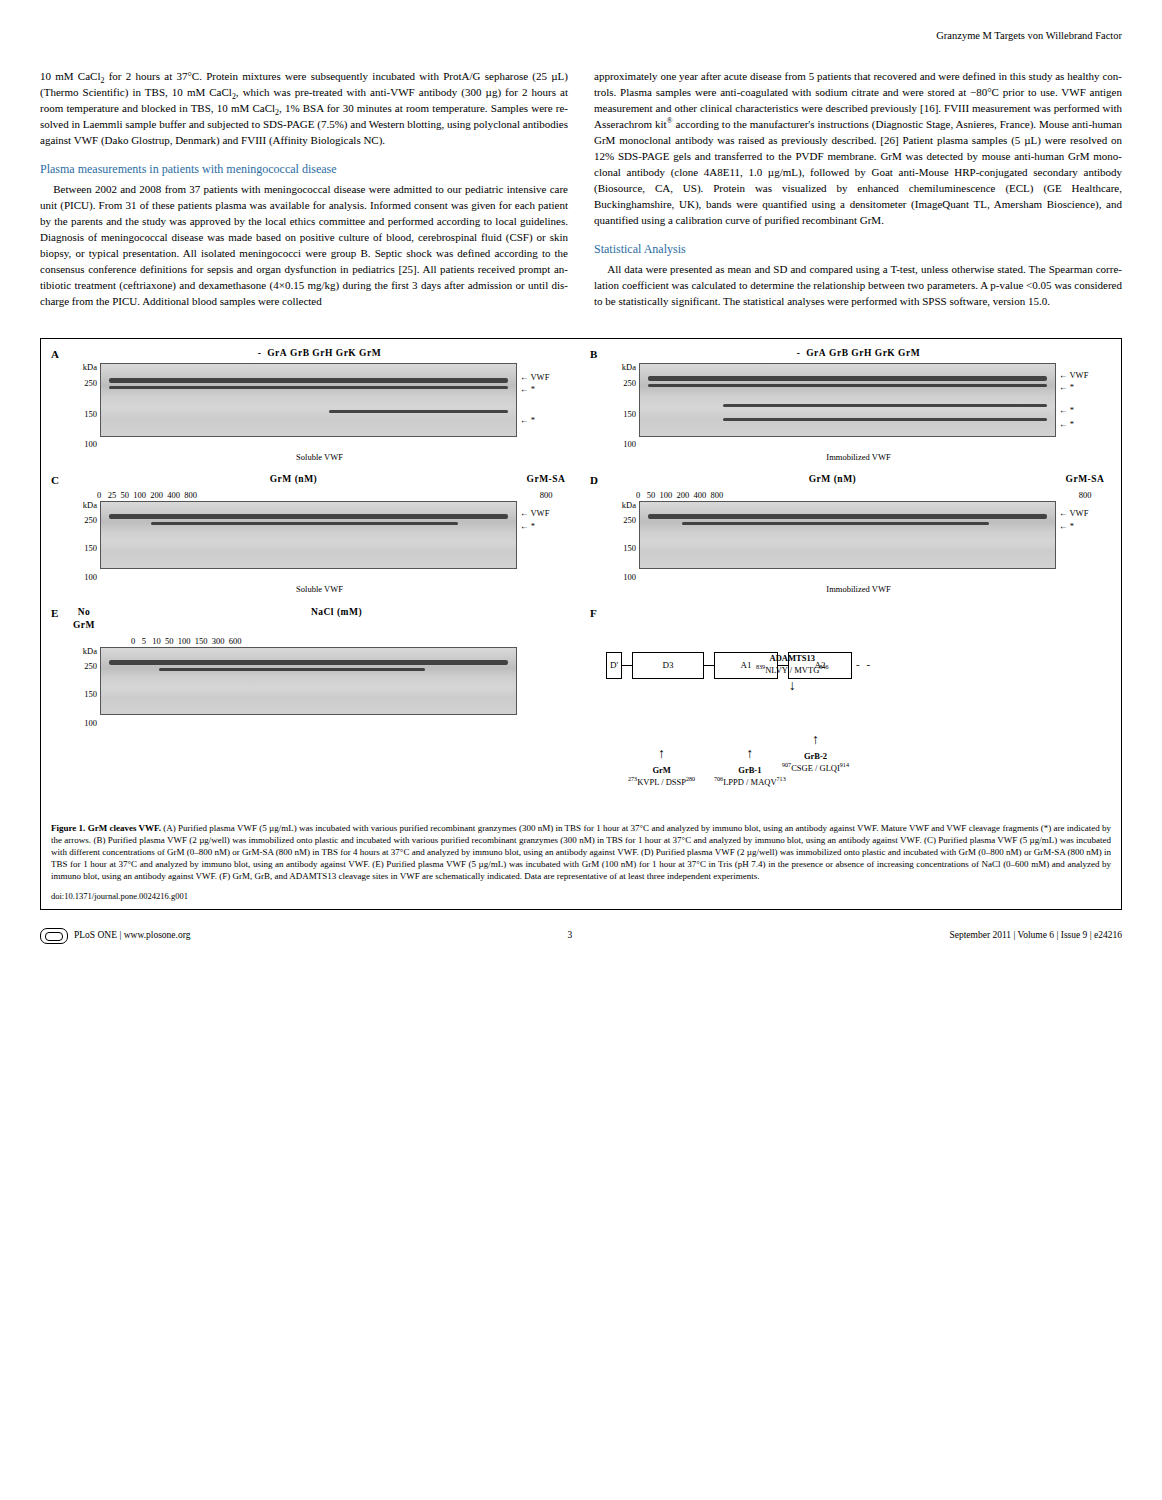Granzyme M Targets von Willebrand Factor
10 mM CaCl2 for 2 hours at 37°C. Protein mixtures were subsequently incubated with ProtA/G sepharose (25 µL) (Thermo Scientific) in TBS, 10 mM CaCl2, which was pre-treated with anti-VWF antibody (300 µg) for 2 hours at room temperature and blocked in TBS, 10 mM CaCl2, 1% BSA for 30 minutes at room temperature. Samples were resolved in Laemmli sample buffer and subjected to SDS-PAGE (7.5%) and Western blotting, using polyclonal antibodies against VWF (Dako Glostrup, Denmark) and FVIII (Affinity Biologicals NC).
Plasma measurements in patients with meningococcal disease
Between 2002 and 2008 from 37 patients with meningococcal disease were admitted to our pediatric intensive care unit (PICU). From 31 of these patients plasma was available for analysis. Informed consent was given for each patient by the parents and the study was approved by the local ethics committee and performed according to local guidelines. Diagnosis of meningococcal disease was made based on positive culture of blood, cerebrospinal fluid (CSF) or skin biopsy, or typical presentation. All isolated meningococci were group B. Septic shock was defined according to the consensus conference definitions for sepsis and organ dysfunction in pediatrics [25]. All patients received prompt antibiotic treatment (ceftriaxone) and dexamethasone (4×0.15 mg/kg) during the first 3 days after admission or until discharge from the PICU. Additional blood samples were collected
approximately one year after acute disease from 5 patients that recovered and were defined in this study as healthy controls. Plasma samples were anti-coagulated with sodium citrate and were stored at −80°C prior to use. VWF antigen measurement and other clinical characteristics were described previously [16]. FVIII measurement was performed with Asserachrom kit® according to the manufacturer's instructions (Diagnostic Stage, Asnieres, France). Mouse anti-human GrM monoclonal antibody was raised as previously described. [26] Patient plasma samples (5 µL) were resolved on 12% SDS-PAGE gels and transferred to the PVDF membrane. GrM was detected by mouse anti-human GrM monoclonal antibody (clone 4A8E11, 1.0 µg/mL), followed by Goat anti-Mouse HRP-conjugated secondary antibody (Biosource, CA, US). Protein was visualized by enhanced chemiluminescence (ECL) (GE Healthcare, Buckinghamshire, UK), bands were quantified using a densitometer (ImageQuant TL, Amersham Bioscience), and quantified using a calibration curve of purified recombinant GrM.
Statistical Analysis
All data were presented as mean and SD and compared using a T-test, unless otherwise stated. The Spearman correlation coefficient was calculated to determine the relationship between two parameters. A p-value <0.05 was considered to be statistically significant. The statistical analyses were performed with SPSS software, version 15.0.
A
- GrA GrB GrH GrK GrM
kDa 250 150 100
← VWF ← * ← *
Soluble VWF
B
- GrA GrB GrH GrK GrM
kDa 250 150 100
← VWF ← * ← * ← *
Immobilized VWF
C
GrM (nM) GrM-SA
0 25 50 100 200 400 800 800
kDa 250 150 100
← VWF ← *
Soluble VWF
D
GrM (nM) GrM-SA
0 50 100 200 400 800 800
kDa 250 150 100
← VWF ← *
Immobilized VWF
E
No
GrM NaCl (mM)
0 5 10 50 100 150 300 600
kDa 250 150 100
F
ADAMTS13
839NLVY / MVTG846
↓
D'
D3
A1
A2
- -
↑
GrM
273KVPL / DSSP280
↑
GrB-1
706LPPD / MAQV713
↑
GrB-2
907CSGE / GLQI914
Figure 1. GrM cleaves VWF. (A) Purified plasma VWF (5 µg/mL) was incubated with various purified recombinant granzymes (300 nM) in TBS for 1 hour at 37°C and analyzed by immuno blot, using an antibody against VWF. Mature VWF and VWF cleavage fragments (*) are indicated by the arrows. (B) Purified plasma VWF (2 µg/well) was immobilized onto plastic and incubated with various purified recombinant granzymes (300 nM) in TBS for 1 hour at 37°C and analyzed by immuno blot, using an antibody against VWF. (C) Purified plasma VWF (5 µg/mL) was incubated with different concentrations of GrM (0–800 nM) or GrM-SA (800 nM) in TBS for 4 hours at 37°C and analyzed by immuno blot, using an antibody against VWF. (D) Purified plasma VWF (2 µg/well) was immobilized onto plastic and incubated with GrM (0–800 nM) or GrM-SA (800 nM) in TBS for 1 hour at 37°C and analyzed by immuno blot, using an antibody against VWF. (E) Purified plasma VWF (5 µg/mL) was incubated with GrM (100 nM) for 1 hour at 37°C in Tris (pH 7.4) in the presence or absence of increasing concentrations of NaCl (0–600 mM) and analyzed by immuno blot, using an antibody against VWF. (F) GrM, GrB, and ADAMTS13 cleavage sites in VWF are schematically indicated. Data are representative of at least three independent experiments.
doi:10.1371/journal.pone.0024216.g001
PLoS ONE | www.plosone.org
3
September 2011 | Volume 6 | Issue 9 | e24216